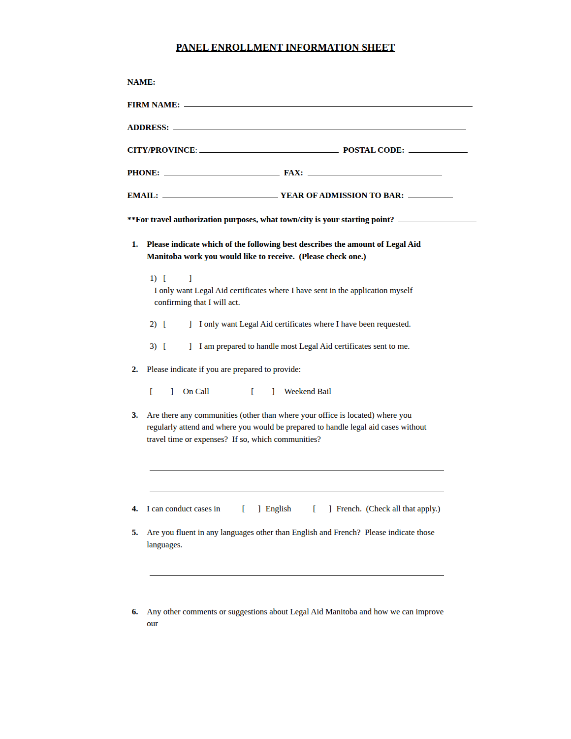PANEL ENROLLMENT INFORMATION SHEET
Name:
Firm Name:
Address:
City/Province: Postal Code:
Phone: Fax:
Email: Year of Admission to Bar:
**For travel authorization purposes, what town/city is your starting point?
Please indicate which of the following best describes the amount of Legal Aid Manitoba work you would like to receive. (Please check one.)
1)[ ] I only want Legal Aid certificates where I have sent in the application myself confirming that I will act.
2)[ ] I only want Legal Aid certificates where I have been requested.
3)[ ] I am prepared to handle most Legal Aid certificates sent to me.
Please indicate if you are prepared to provide:
[ ] On Call [ ] Weekend Bail
Are there any communities (other than where your office is located) where you regularly attend and where you would be prepared to handle legal aid cases without travel time or expenses? If so, which communities?
I can conduct cases in [ ] English [ ] French. (Check all that apply.)
Are you fluent in any languages other than English and French? Please indicate those languages.
Any other comments or suggestions about Legal Aid Manitoba and how we can improve our